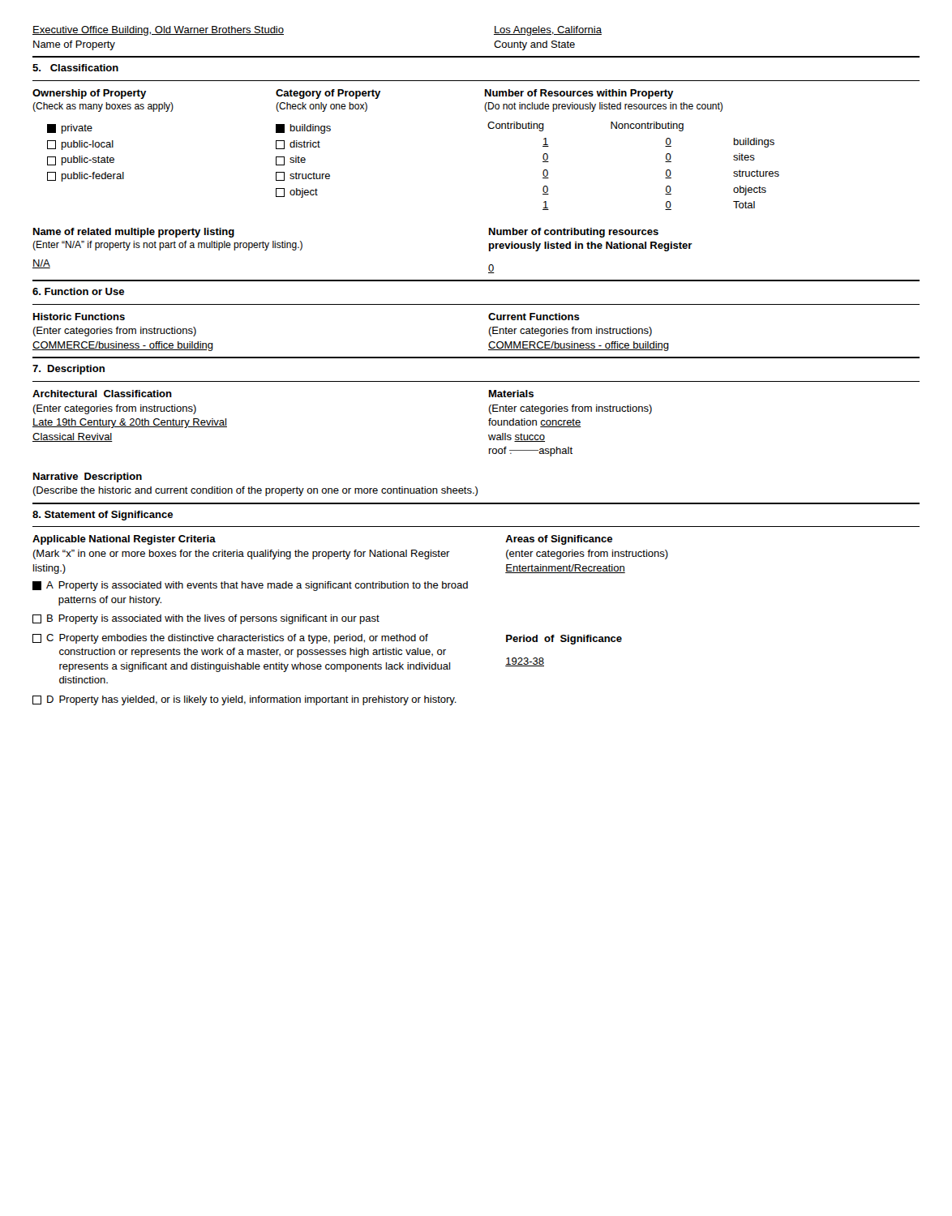Executive Office Building, Old Warner Brothers Studio
Name of Property
Los Angeles, California
County and State
5. Classification
Ownership of Property
(Check as many boxes as apply)
private
public-local
public-state
public-federal
Category of Property
(Check only one box)
buildings
district
site
structure
object
Number of Resources within Property
(Do not include previously listed resources in the count)
| Contributing | Noncontributing |
| 1 | 0 | buildings |
| 0 | 0 | sites |
| 0 | 0 | structures |
| 0 | 0 | objects |
| 1 | 0 | Total |
Name of related multiple property listing
(Enter “N/A” if property is not part of a multiple property listing.)
N/A
Number of contributing resources
previously listed in the National Register
0
6. Function or Use
Historic Functions
(Enter categories from instructions)
COMMERCE/business - office building
Current Functions
(Enter categories from instructions)
COMMERCE/business - office building
7. Description
Architectural Classification
(Enter categories from instructions)
Late 19th Century & 20th Century Revival
Classical Revival
Materials
(Enter categories from instructions)
foundation concrete
walls stucco
roof . asphalt
Narrative Description
(Describe the historic and current condition of the property on one or more continuation sheets.)
8. Statement of Significance
Applicable National Register Criteria
(Mark “x” in one or more boxes for the criteria qualifying the property for National Register listing.)
A Property is associated with events that have made a significant contribution to the broad patterns of our history.
B Property is associated with the lives of persons significant in our past
C Property embodies the distinctive characteristics of a type, period, or method of construction or represents the work of a master, or possesses high artistic value, or represents a significant and distinguishable entity whose components lack individual distinction.
D Property has yielded, or is likely to yield, information important in prehistory or history.
Areas of Significance
(enter categories from instructions)
Entertainment/Recreation
Period of Significance
1923-38